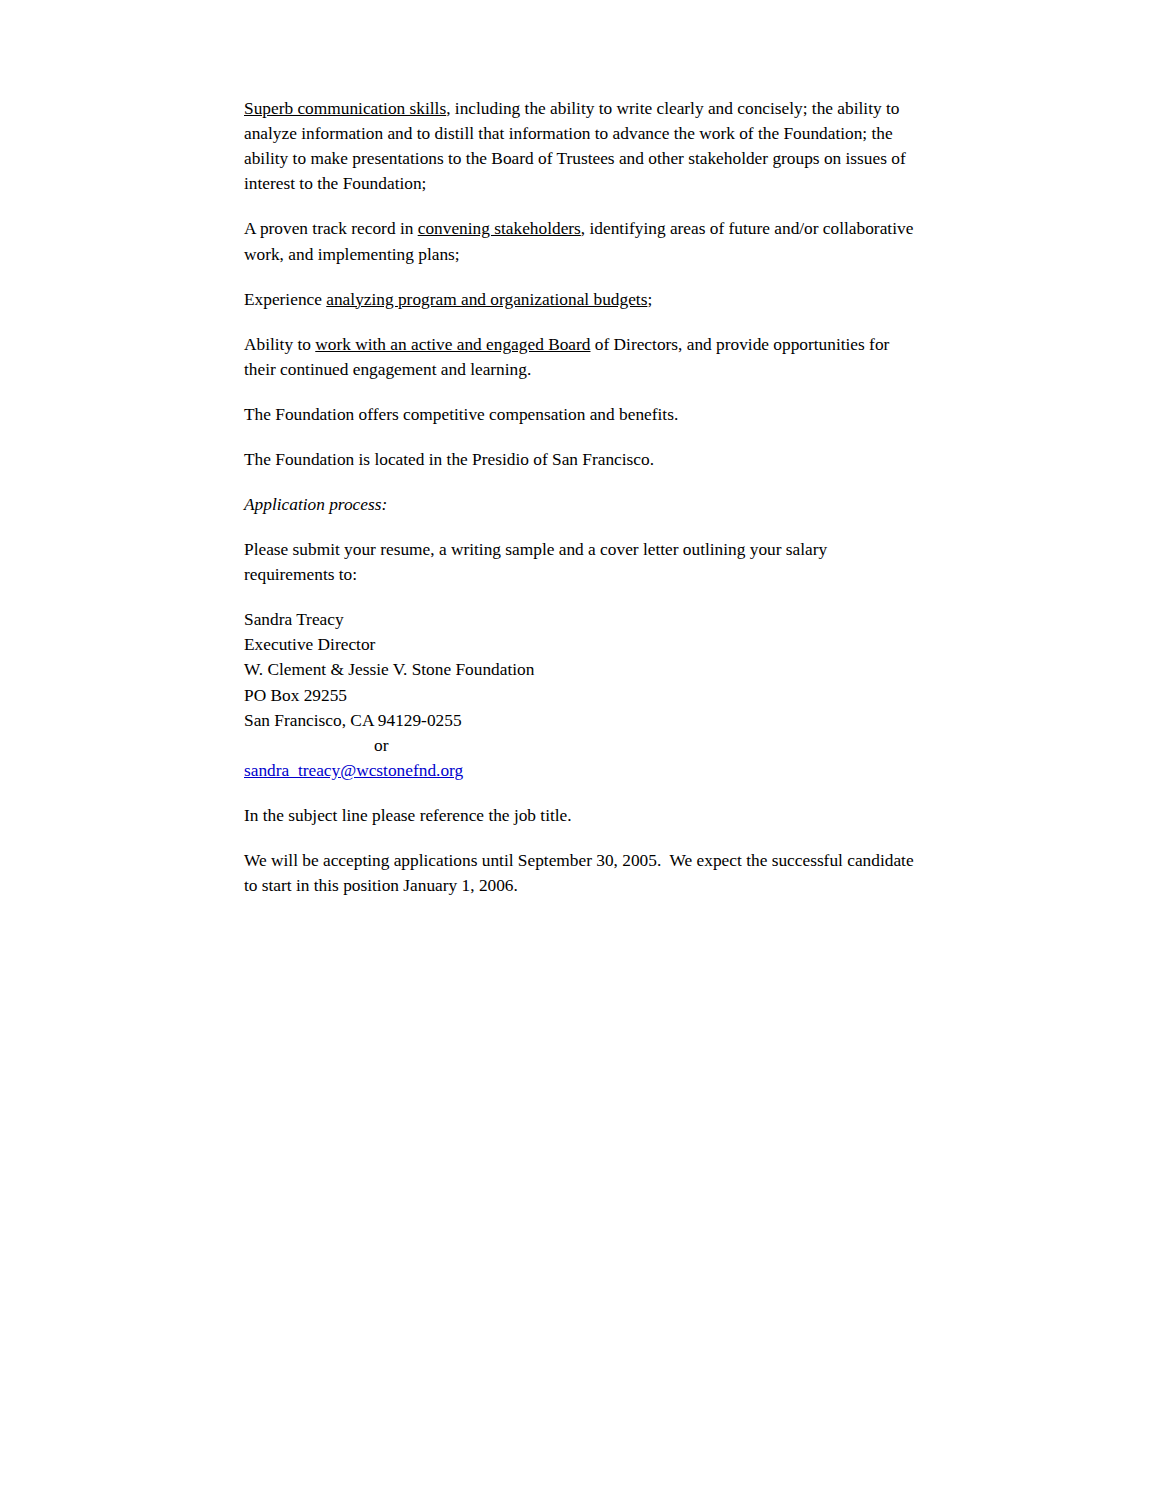Superb communication skills, including the ability to write clearly and concisely; the ability to analyze information and to distill that information to advance the work of the Foundation; the ability to make presentations to the Board of Trustees and other stakeholder groups on issues of interest to the Foundation;
A proven track record in convening stakeholders, identifying areas of future and/or collaborative work, and implementing plans;
Experience analyzing program and organizational budgets;
Ability to work with an active and engaged Board of Directors, and provide opportunities for their continued engagement and learning.
The Foundation offers competitive compensation and benefits.
The Foundation is located in the Presidio of San Francisco.
Application process:
Please submit your resume, a writing sample and a cover letter outlining your salary requirements to:
Sandra Treacy
Executive Director
W. Clement & Jessie V. Stone Foundation
PO Box 29255
San Francisco, CA 94129-0255
or sandra_treacy@wcstonefnd.org
In the subject line please reference the job title.
We will be accepting applications until September 30, 2005. We expect the successful candidate to start in this position January 1, 2006.